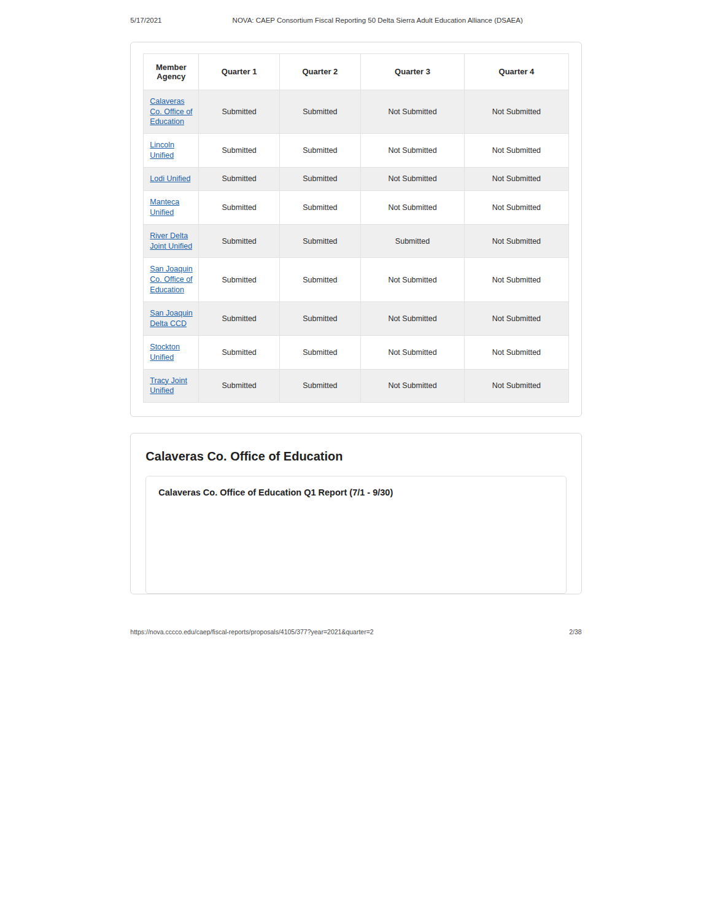5/17/2021
NOVA: CAEP Consortium Fiscal Reporting 50 Delta Sierra Adult Education Alliance (DSAEA)
| Member Agency | Quarter 1 | Quarter 2 | Quarter 3 | Quarter 4 |
| --- | --- | --- | --- | --- |
| Calaveras Co. Office of Education | Submitted | Submitted | Not Submitted | Not Submitted |
| Lincoln Unified | Submitted | Submitted | Not Submitted | Not Submitted |
| Lodi Unified | Submitted | Submitted | Not Submitted | Not Submitted |
| Manteca Unified | Submitted | Submitted | Not Submitted | Not Submitted |
| River Delta Joint Unified | Submitted | Submitted | Submitted | Not Submitted |
| San Joaquin Co. Office of Education | Submitted | Submitted | Not Submitted | Not Submitted |
| San Joaquin Delta CCD | Submitted | Submitted | Not Submitted | Not Submitted |
| Stockton Unified | Submitted | Submitted | Not Submitted | Not Submitted |
| Tracy Joint Unified | Submitted | Submitted | Not Submitted | Not Submitted |
Calaveras Co. Office of Education
Calaveras Co. Office of Education Q1 Report (7/1 - 9/30)
https://nova.cccco.edu/caep/fiscal-reports/proposals/4105/377?year=2021&quarter=2 2/38